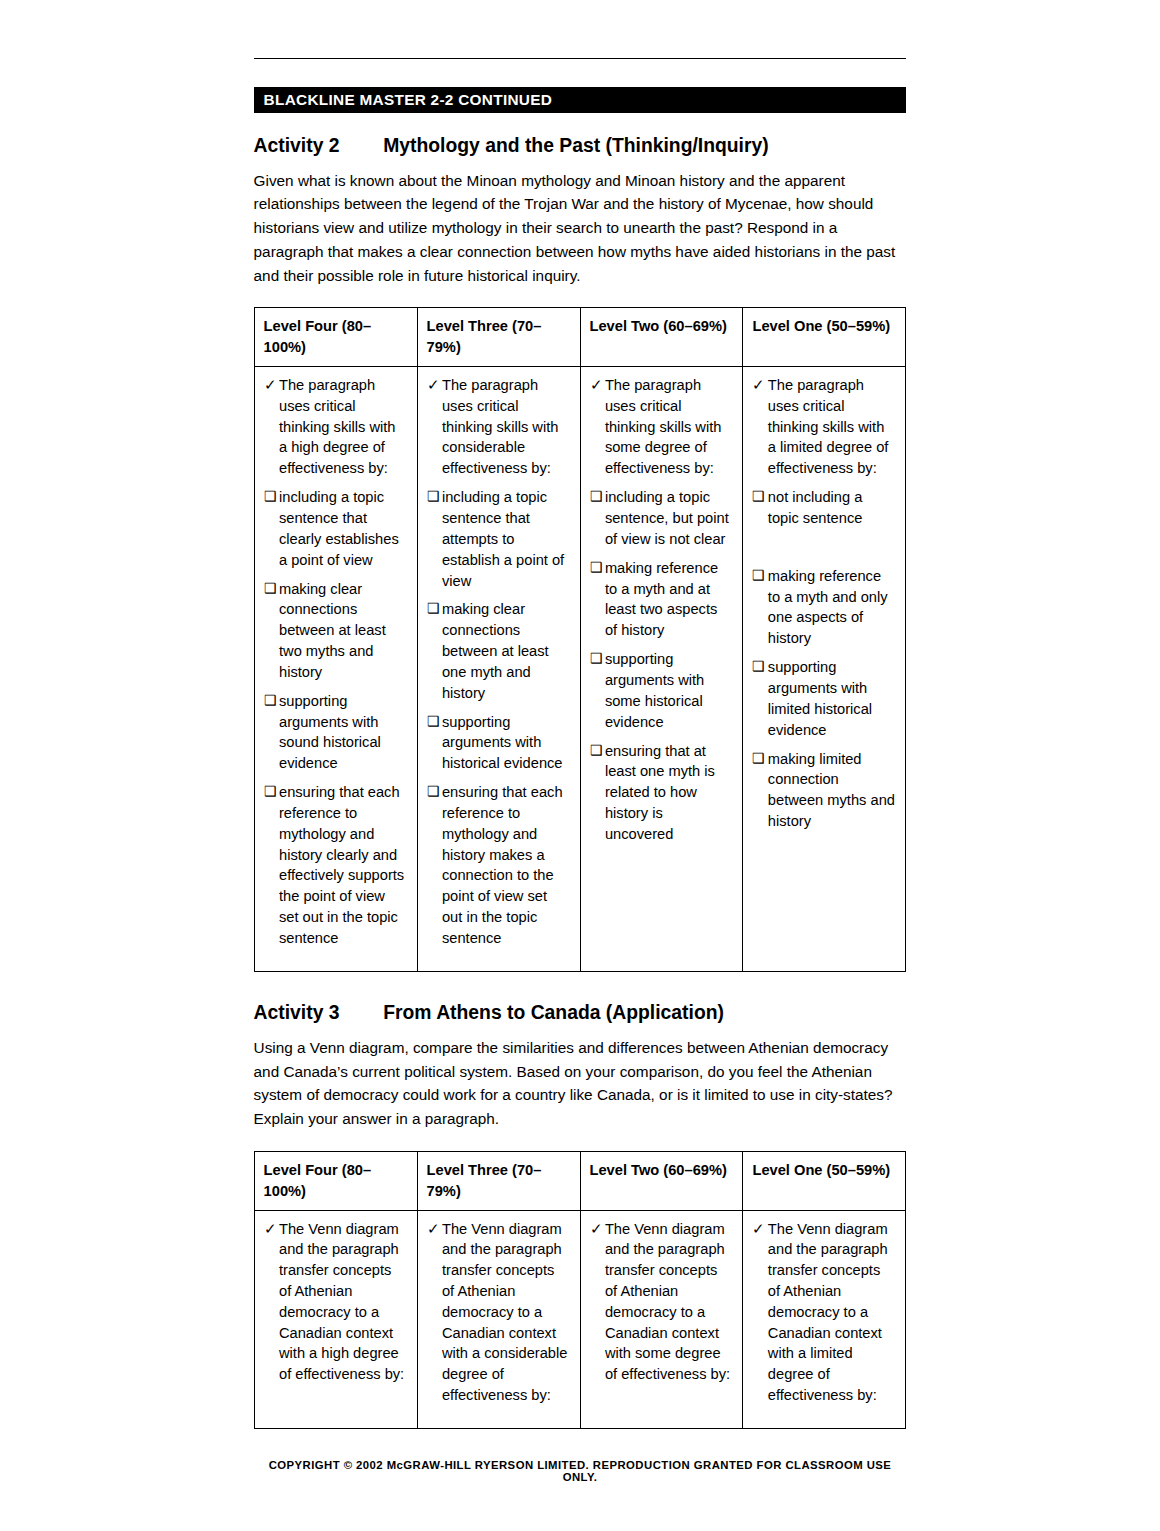BLACKLINE MASTER 2-2 CONTINUED
Activity 2 Mythology and the Past (Thinking/Inquiry)
Given what is known about the Minoan mythology and Minoan history and the apparent relationships between the legend of the Trojan War and the history of Mycenae, how should historians view and utilize mythology in their search to unearth the past? Respond in a paragraph that makes a clear connection between how myths have aided historians in the past and their possible role in future historical inquiry.
| Level Four (80–100%) | Level Three (70–79%) | Level Two (60–69%) | Level One (50–59%) |
| --- | --- | --- | --- |
| The paragraph uses critical thinking skills with a high degree of effectiveness by: including a topic sentence that clearly establishes a point of view making clear connections between at least two myths and history supporting arguments with sound historical evidence ensuring that each reference to mythology and history clearly and effectively supports the point of view set out in the topic sentence | The paragraph uses critical thinking skills with considerable effectiveness by: including a topic sentence that attempts to establish a point of view making clear connections between at least one myth and history supporting arguments with historical evidence ensuring that each reference to mythology and history makes a connection to the point of view set out in the topic sentence | The paragraph uses critical thinking skills with some degree of effectiveness by: including a topic sentence, but point of view is not clear making reference to a myth and at least two aspects of history supporting arguments with some historical evidence ensuring that at least one myth is related to how history is uncovered | The paragraph uses critical thinking skills with a limited degree of effectiveness by: not including a topic sentence making reference to a myth and only one aspects of history supporting arguments with limited historical evidence making limited connection between myths and history |
Activity 3 From Athens to Canada (Application)
Using a Venn diagram, compare the similarities and differences between Athenian democracy and Canada’s current political system. Based on your comparison, do you feel the Athenian system of democracy could work for a country like Canada, or is it limited to use in city-states? Explain your answer in a paragraph.
| Level Four (80–100%) | Level Three (70–79%) | Level Two (60–69%) | Level One (50–59%) |
| --- | --- | --- | --- |
| The Venn diagram and the paragraph transfer concepts of Athenian democracy to a Canadian context with a high degree of effectiveness by: | The Venn diagram and the paragraph transfer concepts of Athenian democracy to a Canadian context with a considerable degree of effectiveness by: | The Venn diagram and the paragraph transfer concepts of Athenian democracy to a Canadian context with some degree of effectiveness by: | The Venn diagram and the paragraph transfer concepts of Athenian democracy to a Canadian context with a limited degree of effectiveness by: |
COPYRIGHT © 2002 McGRAW-HILL RYERSON LIMITED. REPRODUCTION GRANTED FOR CLASSROOM USE ONLY.